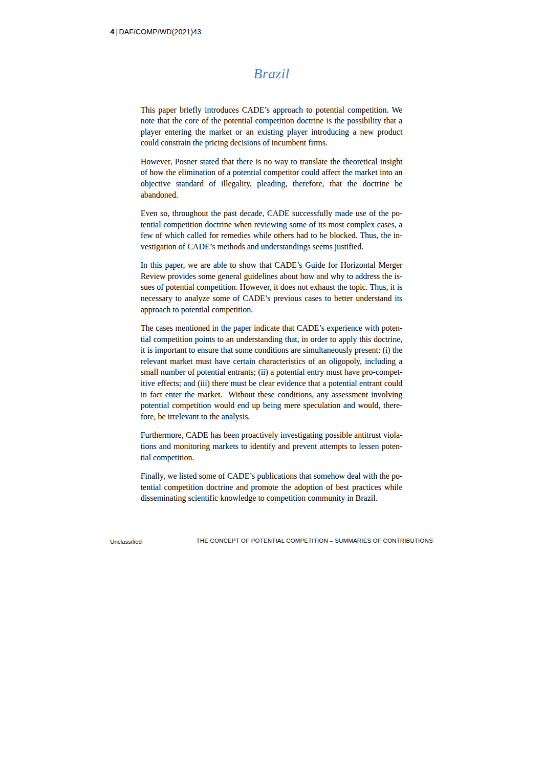4|DAF/COMP/WD(2021)43
Brazil
This paper briefly introduces CADE’s approach to potential competition. We note that the core of the potential competition doctrine is the possibility that a player entering the market or an existing player introducing a new product could constrain the pricing decisions of incumbent firms.
However, Posner stated that there is no way to translate the theoretical insight of how the elimination of a potential competitor could affect the market into an objective standard of illegality, pleading, therefore, that the doctrine be abandoned.
Even so, throughout the past decade, CADE successfully made use of the potential competition doctrine when reviewing some of its most complex cases, a few of which called for remedies while others had to be blocked. Thus, the investigation of CADE’s methods and understandings seems justified.
In this paper, we are able to show that CADE’s Guide for Horizontal Merger Review provides some general guidelines about how and why to address the issues of potential competition. However, it does not exhaust the topic. Thus, it is necessary to analyze some of CADE’s previous cases to better understand its approach to potential competition.
The cases mentioned in the paper indicate that CADE’s experience with potential competition points to an understanding that, in order to apply this doctrine, it is important to ensure that some conditions are simultaneously present: (i) the relevant market must have certain characteristics of an oligopoly, including a small number of potential entrants; (ii) a potential entry must have pro-competitive effects; and (iii) there must be clear evidence that a potential entrant could in fact enter the market. Without these conditions, any assessment involving potential competition would end up being mere speculation and would, therefore, be irrelevant to the analysis.
Furthermore, CADE has been proactively investigating possible antitrust violations and monitoring markets to identify and prevent attempts to lessen potential competition.
Finally, we listed some of CADE’s publications that somehow deal with the potential competition doctrine and promote the adoption of best practices while disseminating scientific knowledge to competition community in Brazil.
THE CONCEPT OF POTENTIAL COMPETITION – SUMMARIES OF CONTRIBUTIONS
Unclassified